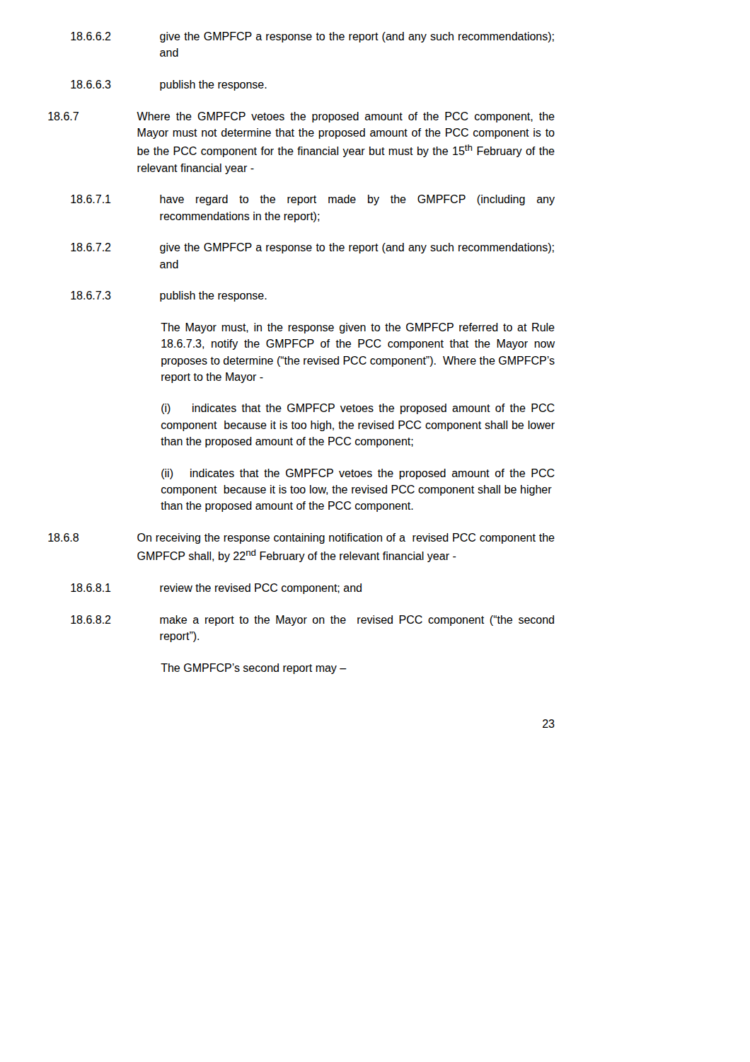18.6.6.2
give the GMPFCP a response to the report (and any such recommendations); and
18.6.6.3
publish the response.
18.6.7
Where the GMPFCP vetoes the proposed amount of the PCC component, the Mayor must not determine that the proposed amount of the PCC component is to be the PCC component for the financial year but must by the 15th February of the relevant financial year -
18.6.7.1
have regard to the report made by the GMPFCP (including any recommendations in the report);
18.6.7.2
give the GMPFCP a response to the report (and any such recommendations); and
18.6.7.3
publish the response.
The Mayor must, in the response given to the GMPFCP referred to at Rule 18.6.7.3, notify the GMPFCP of the PCC component that the Mayor now proposes to determine (“the revised PCC component”). Where the GMPFCP’s report to the Mayor -
(i) indicates that the GMPFCP vetoes the proposed amount of the PCC component because it is too high, the revised PCC component shall be lower than the proposed amount of the PCC component;
(ii) indicates that the GMPFCP vetoes the proposed amount of the PCC component because it is too low, the revised PCC component shall be higher than the proposed amount of the PCC component.
18.6.8
On receiving the response containing notification of a revised PCC component the GMPFCP shall, by 22nd February of the relevant financial year -
18.6.8.1
review the revised PCC component; and
18.6.8.2
make a report to the Mayor on the revised PCC component (“the second report”).
The GMPFCP’s second report may –
23